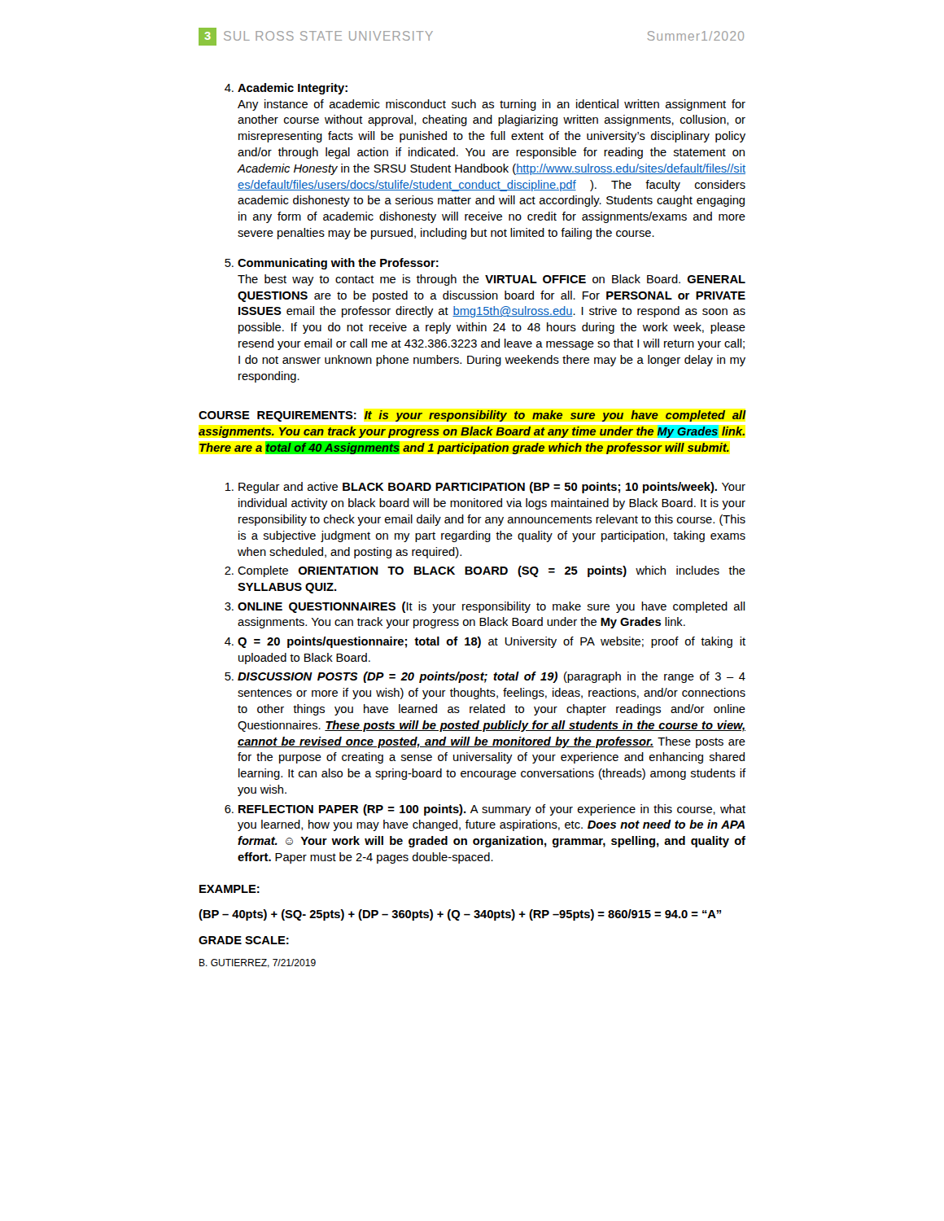3 SUL ROSS STATE UNIVERSITY
Summer1/2020
Academic Integrity:
Any instance of academic misconduct such as turning in an identical written assignment for another course without approval, cheating and plagiarizing written assignments, collusion, or misrepresenting facts will be punished to the full extent of the university’s disciplinary policy and/or through legal action if indicated. You are responsible for reading the statement on Academic Honesty in the SRSU Student Handbook (http://www.sulross.edu/sites/default/files//sites/default/files/users/docs/stulife/student_conduct_discipline.pdf ). The faculty considers academic dishonesty to be a serious matter and will act accordingly. Students caught engaging in any form of academic dishonesty will receive no credit for assignments/exams and more severe penalties may be pursued, including but not limited to failing the course.
Communicating with the Professor:
The best way to contact me is through the VIRTUAL OFFICE on Black Board. GENERAL QUESTIONS are to be posted to a discussion board for all. For PERSONAL or PRIVATE ISSUES email the professor directly at bmg15th@sulross.edu. I strive to respond as soon as possible. If you do not receive a reply within 24 to 48 hours during the work week, please resend your email or call me at 432.386.3223 and leave a message so that I will return your call; I do not answer unknown phone numbers. During weekends there may be a longer delay in my responding.
COURSE REQUIREMENTS: It is your responsibility to make sure you have completed all assignments. You can track your progress on Black Board at any time under the My Grades link. There are a total of 40 Assignments and 1 participation grade which the professor will submit.
Regular and active BLACK BOARD PARTICIPATION (BP = 50 points; 10 points/week). Your individual activity on black board will be monitored via logs maintained by Black Board. It is your responsibility to check your email daily and for any announcements relevant to this course. (This is a subjective judgment on my part regarding the quality of your participation, taking exams when scheduled, and posting as required).
Complete ORIENTATION TO BLACK BOARD (SQ = 25 points) which includes the SYLLABUS QUIZ.
ONLINE QUESTIONNAIRES (It is your responsibility to make sure you have completed all assignments. You can track your progress on Black Board under the My Grades link.
Q = 20 points/questionnaire; total of 18) at University of PA website; proof of taking it uploaded to Black Board.
DISCUSSION POSTS (DP = 20 points/post; total of 19) (paragraph in the range of 3 – 4 sentences or more if you wish) of your thoughts, feelings, ideas, reactions, and/or connections to other things you have learned as related to your chapter readings and/or online Questionnaires. These posts will be posted publicly for all students in the course to view, cannot be revised once posted, and will be monitored by the professor. These posts are for the purpose of creating a sense of universality of your experience and enhancing shared learning. It can also be a spring-board to encourage conversations (threads) among students if you wish.
REFLECTION PAPER (RP = 100 points). A summary of your experience in this course, what you learned, how you may have changed, future aspirations, etc. Does not need to be in APA format. ☺ Your work will be graded on organization, grammar, spelling, and quality of effort. Paper must be 2-4 pages double-spaced.
EXAMPLE:
(BP – 40pts) + (SQ- 25pts) + (DP – 360pts) + (Q – 340pts) + (RP –95pts) = 860/915 = 94.0 = “A”
GRADE SCALE:
B. GUTIERREZ, 7/21/2019